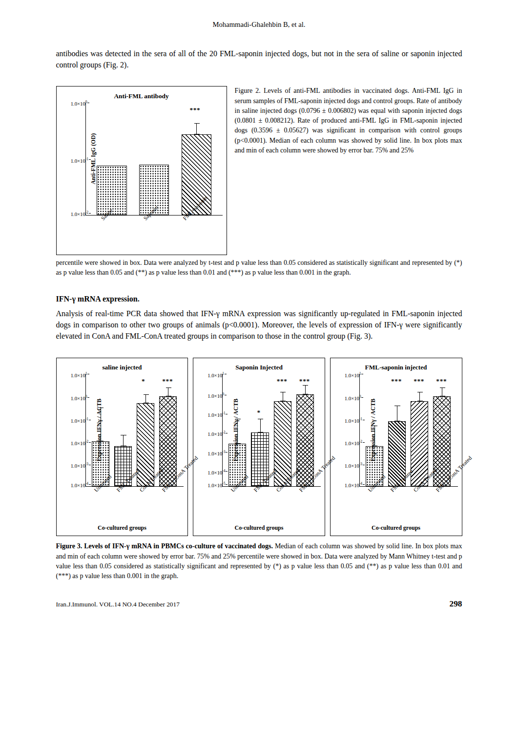Mohammadi-Ghalehbin B, et al.
antibodies was detected in the sera of all of the 20 FML-saponin injected dogs, but not in the sera of saline or saponin injected control groups (Fig. 2).
Anti-FML antibody
Anti-FML IgG (OD) 1.0×100 1.0×10-1 1.0×10-2
***
Saline Saponin FML+saponin
Figure 2. Levels of anti-FML antibodies in vaccinated dogs. Anti-FML IgG in serum samples of FML-saponin injected dogs and control groups. Rate of antibody in saline injected dogs (0.0796 ± 0.006802) was equal with saponin injected dogs (0.0801 ± 0.008212). Rate of produced anti-FML IgG in FML-saponin injected dogs (0.3596 ± 0.05627) was significant in comparison with control groups (p<0.0001). Median of each column was showed by solid line. In box plots max and min of each column were showed by error bar. 75% and 25%
percentile were showed in box. Data were analyzed by t-test and p value less than 0.05 considered as statistically significant and represented by (*) as p value less than 0.05 and (**) as p value less than 0.01 and (***) as p value less than 0.001 in the graph.
IFN-γ mRNA expression.
Analysis of real-time PCR data showed that IFN-γ mRNA expression was significantly up-regulated in FML-saponin injected dogs in comparison to other two groups of animals (p<0.0001). Moreover, the levels of expression of IFN-γ were significantly elevated in ConA and FML-ConA treated groups in comparison to those in the control group (Fig. 3).
saline injected
Expression IFNγ / ACTB 1.0×101 1.0×100 1.0×10-1 1.0×10-2 1.0×10-3 1.0×10-4
*
***
Untreated FML Treated ConA Treated FML + ConA Treated
Co-cultured groups
Saponin Injected
Expression IFNγ / ACTB 1.0×101 1.0×100 1.0×10-1 1.0×10-2 1.0×10-3 1.0×10-4 1.0×10-5
*
***
***
Untreated FML Treated ConA Treated FML + ConA Treated
Co-cultured groups
FML-saponin injected
Expression IFNγ / ACTB 1.0×101 1.0×100 1.0×10-1 1.0×10-2 1.0×10-3 1.0×10-4
***
***
***
Untreated FML Treated ConA Treated FML + ConA Treated
Co-cultured groups
Figure 3. Levels of IFN-γ mRNA in PBMCs co-culture of vaccinated dogs. Median of each column was showed by solid line. In box plots max and min of each column were showed by error bar. 75% and 25% percentile were showed in box. Data were analyzed by Mann Whitney t-test and p value less than 0.05 considered as statistically significant and represented by (*) as p value less than 0.05 and (**) as p value less than 0.01 and (***) as p value less than 0.001 in the graph.
Iran.J.Immunol. VOL.14 NO.4 December 2017 298